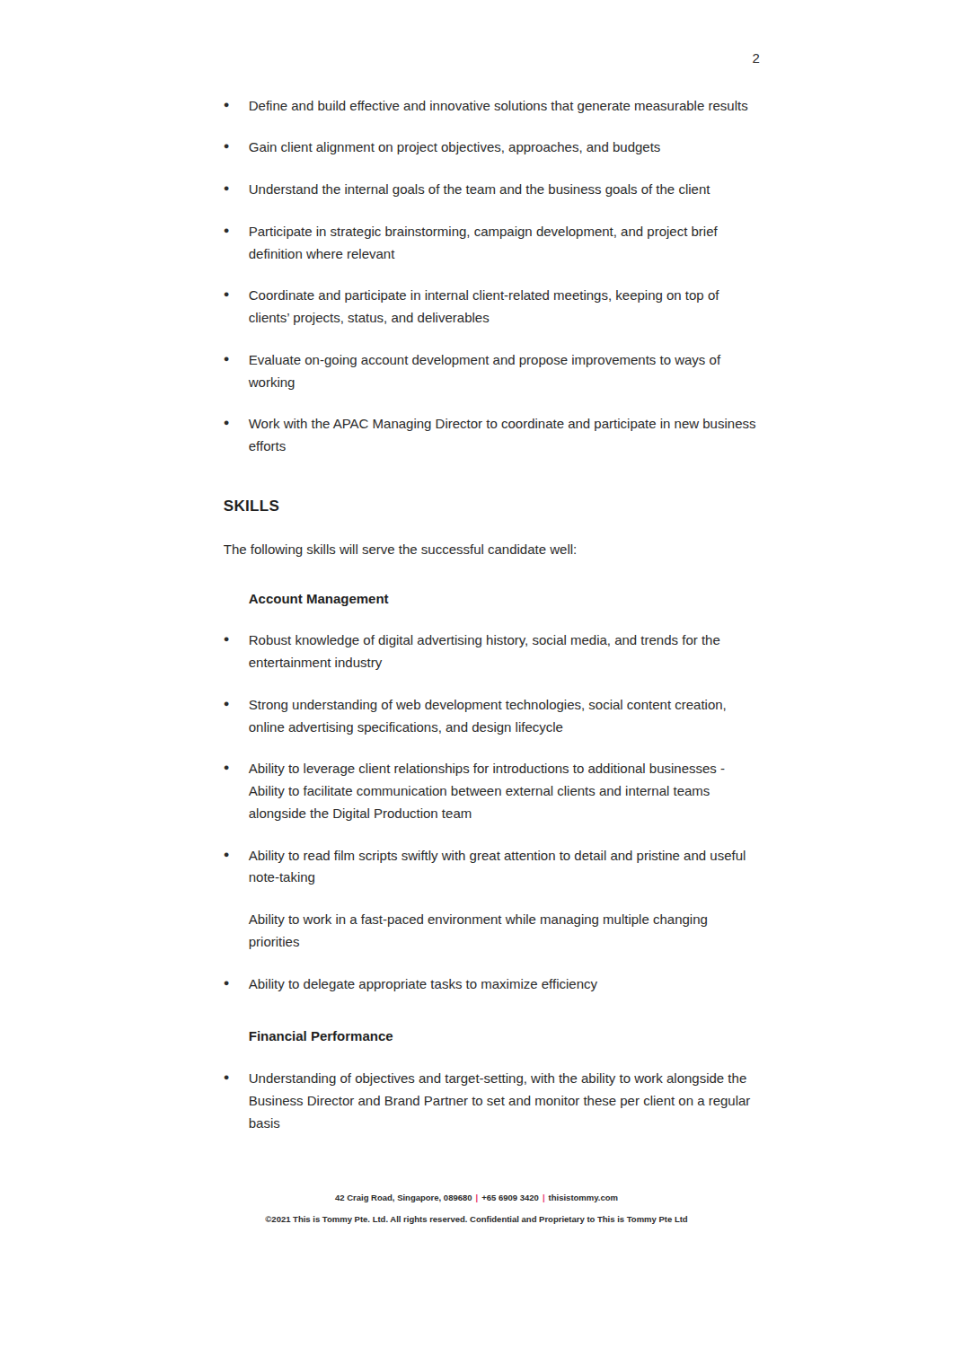2
Define and build effective and innovative solutions that generate measurable results
Gain client alignment on project objectives, approaches, and budgets
Understand the internal goals of the team and the business goals of the client
Participate in strategic brainstorming, campaign development, and project brief definition where relevant
Coordinate and participate in internal client-related meetings, keeping on top of clients’ projects, status, and deliverables
Evaluate on-going account development and propose improvements to ways of working
Work with the APAC Managing Director to coordinate and participate in new business efforts
SKILLS
The following skills will serve the successful candidate well:
Account Management
Robust knowledge of digital advertising history, social media, and trends for the entertainment industry
Strong understanding of web development technologies, social content creation, online advertising specifications, and design lifecycle
Ability to leverage client relationships for introductions to additional businesses - Ability to facilitate communication between external clients and internal teams alongside the Digital Production team
Ability to read film scripts swiftly with great attention to detail and pristine and useful note-taking
Ability to work in a fast-paced environment while managing multiple changing priorities
Ability to delegate appropriate tasks to maximize efficiency
Financial Performance
Understanding of objectives and target-setting, with the ability to work alongside the Business Director and Brand Partner to set and monitor these per client on a regular basis
42 Craig Road, Singapore, 089680|+65 6909 3420|thisistommy.com
©2021 This is Tommy Pte. Ltd. All rights reserved. Confidential and Proprietary to This is Tommy Pte Ltd